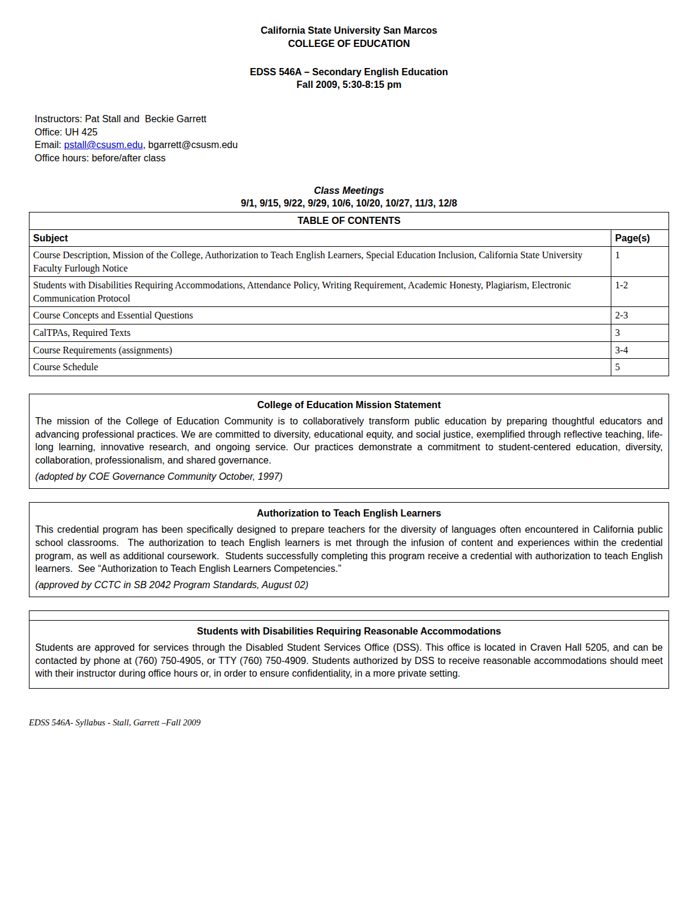California State University San Marcos COLLEGE OF EDUCATION EDSS 546A – Secondary English Education Fall 2009, 5:30-8:15 pm
Instructors: Pat Stall and Beckie Garrett
Office: UH 425
Email: pstall@csusm.edu, bgarrett@csusm.edu
Office hours: before/after class
Class Meetings 9/1, 9/15, 9/22, 9/29, 10/6, 10/20, 10/27, 11/3, 12/8
| TABLE OF CONTENTS |
| --- |
| Subject | Page(s) |
| Course Description, Mission of the College, Authorization to Teach English Learners, Special Education Inclusion, California State University Faculty Furlough Notice | 1 |
| Students with Disabilities Requiring Accommodations, Attendance Policy, Writing Requirement, Academic Honesty, Plagiarism, Electronic Communication Protocol | 1-2 |
| Course Concepts and Essential Questions | 2-3 |
| CalTPAs, Required Texts | 3 |
| Course Requirements (assignments) | 3-4 |
| Course Schedule | 5 |
College of Education Mission Statement
The mission of the College of Education Community is to collaboratively transform public education by preparing thoughtful educators and advancing professional practices. We are committed to diversity, educational equity, and social justice, exemplified through reflective teaching, life-long learning, innovative research, and ongoing service. Our practices demonstrate a commitment to student-centered education, diversity, collaboration, professionalism, and shared governance.
(adopted by COE Governance Community October, 1997)
Authorization to Teach English Learners
This credential program has been specifically designed to prepare teachers for the diversity of languages often encountered in California public school classrooms. The authorization to teach English learners is met through the infusion of content and experiences within the credential program, as well as additional coursework. Students successfully completing this program receive a credential with authorization to teach English learners. See “Authorization to Teach English Learners Competencies.”
(approved by CCTC in SB 2042 Program Standards, August 02)
Students with Disabilities Requiring Reasonable Accommodations
Students are approved for services through the Disabled Student Services Office (DSS). This office is located in Craven Hall 5205, and can be contacted by phone at (760) 750-4905, or TTY (760) 750-4909. Students authorized by DSS to receive reasonable accommodations should meet with their instructor during office hours or, in order to ensure confidentiality, in a more private setting.
EDSS 546A- Syllabus - Stall, Garrett –Fall 2009